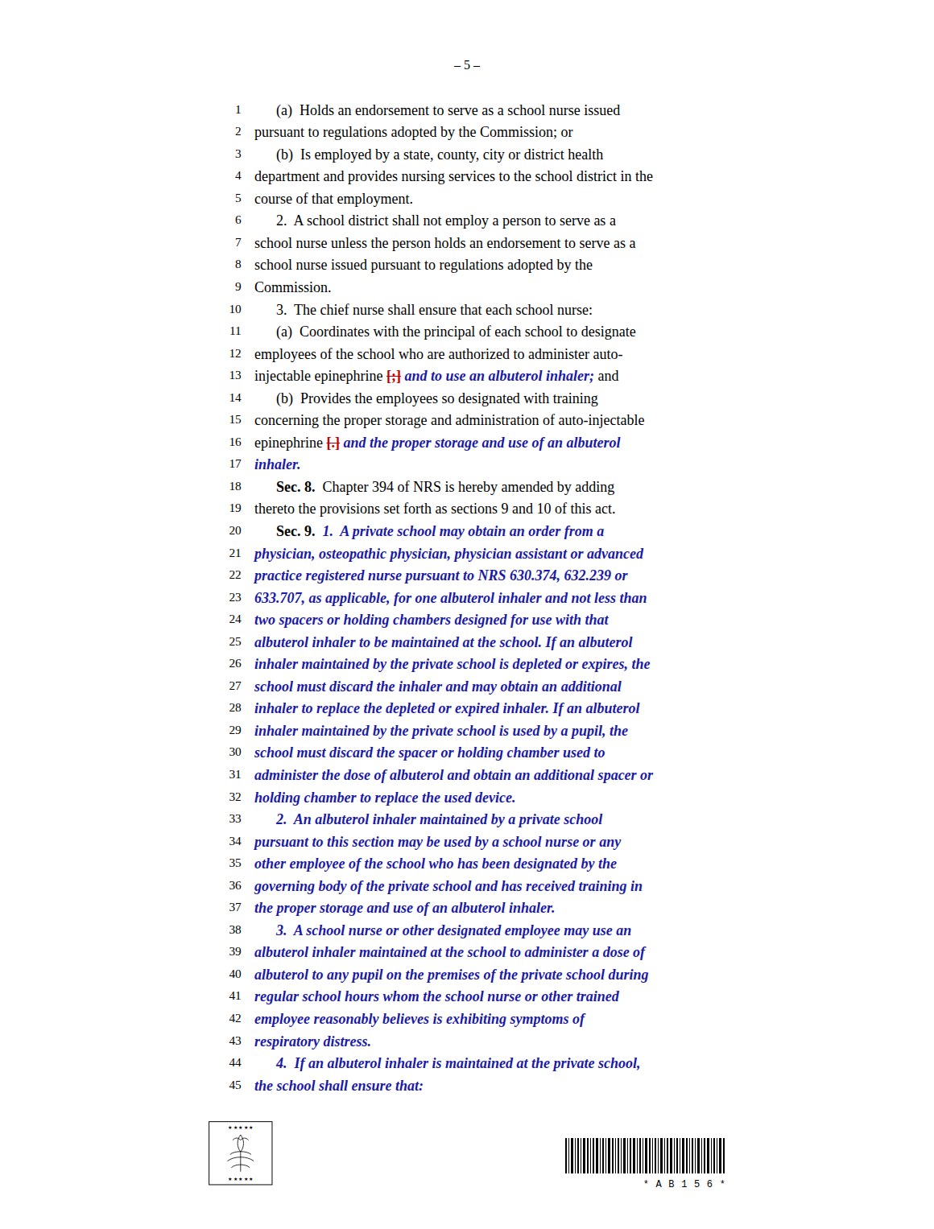– 5 –
| 1 | (a) Holds an endorsement to serve as a school nurse issued |
| 2 | pursuant to regulations adopted by the Commission; or |
| 3 | (b) Is employed by a state, county, city or district health |
| 4 | department and provides nursing services to the school district in the |
| 5 | course of that employment. |
| 6 | 2. A school district shall not employ a person to serve as a |
| 7 | school nurse unless the person holds an endorsement to serve as a |
| 8 | school nurse issued pursuant to regulations adopted by the |
| 9 | Commission. |
| 10 | 3. The chief nurse shall ensure that each school nurse: |
| 11 | (a) Coordinates with the principal of each school to designate |
| 12 | employees of the school who are authorized to administer auto- |
| 13 | injectable epinephrine [;] and to use an albuterol inhaler; and |
| 14 | (b) Provides the employees so designated with training |
| 15 | concerning the proper storage and administration of auto-injectable |
| 16 | epinephrine [.] and the proper storage and use of an albuterol |
| 17 | inhaler. |
| 18 | Sec. 8. Chapter 394 of NRS is hereby amended by adding |
| 19 | thereto the provisions set forth as sections 9 and 10 of this act. |
| 20 | Sec. 9. 1. A private school may obtain an order from a |
| 21 | physician, osteopathic physician, physician assistant or advanced |
| 22 | practice registered nurse pursuant to NRS 630.374, 632.239 or |
| 23 | 633.707, as applicable, for one albuterol inhaler and not less than |
| 24 | two spacers or holding chambers designed for use with that |
| 25 | albuterol inhaler to be maintained at the school. If an albuterol |
| 26 | inhaler maintained by the private school is depleted or expires, the |
| 27 | school must discard the inhaler and may obtain an additional |
| 28 | inhaler to replace the depleted or expired inhaler. If an albuterol |
| 29 | inhaler maintained by the private school is used by a pupil, the |
| 30 | school must discard the spacer or holding chamber used to |
| 31 | administer the dose of albuterol and obtain an additional spacer or |
| 32 | holding chamber to replace the used device. |
| 33 | 2. An albuterol inhaler maintained by a private school |
| 34 | pursuant to this section may be used by a school nurse or any |
| 35 | other employee of the school who has been designated by the |
| 36 | governing body of the private school and has received training in |
| 37 | the proper storage and use of an albuterol inhaler. |
| 38 | 3. A school nurse or other designated employee may use an |
| 39 | albuterol inhaler maintained at the school to administer a dose of |
| 40 | albuterol to any pupil on the premises of the private school during |
| 41 | regular school hours whom the school nurse or other trained |
| 42 | employee reasonably believes is exhibiting symptoms of |
| 43 | respiratory distress. |
| 44 | 4. If an albuterol inhaler is maintained at the private school, |
| 45 | the school shall ensure that: |
★ ★ ★ ★ ★ ★ ★ ★ ★ ★
* A B 1 5 6 *